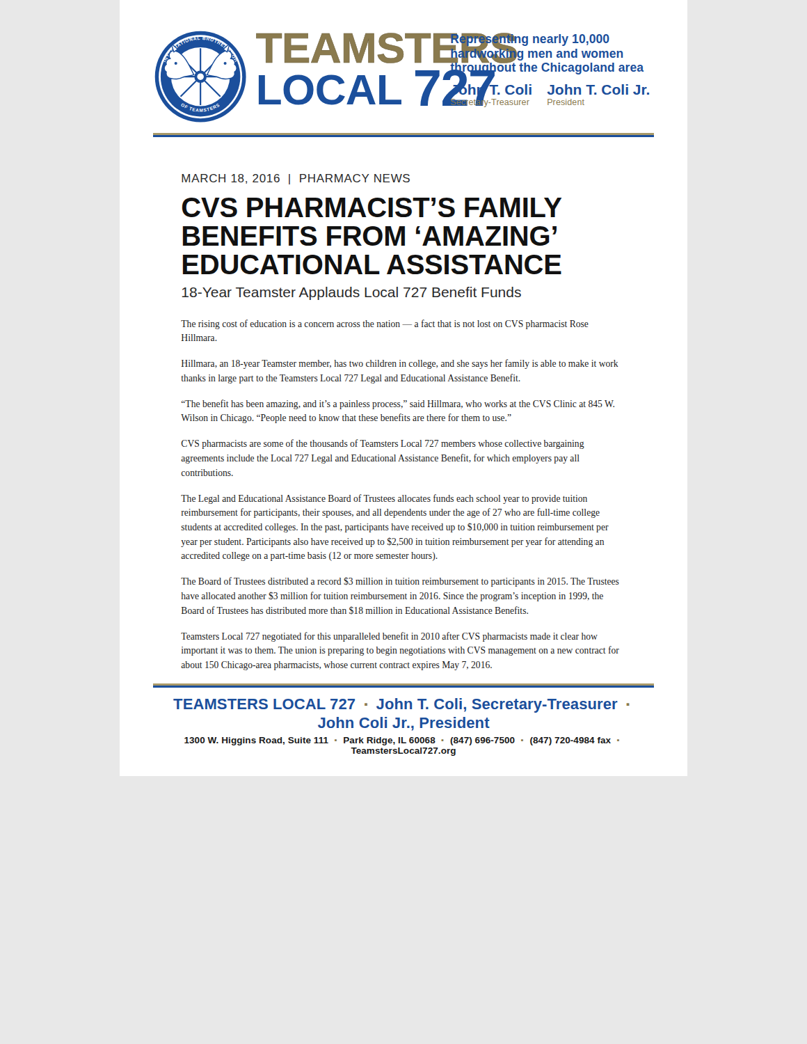INTERNATIONAL BROTHERHOOD OF TEAMSTERS
TEAMSTERS
LOCAL 727
Representing nearly 10,000
hardworking men and women
throughout the Chicagoland area
John T. Coli
Secretary-Treasurer
John T. Coli Jr.
President
MARCH 18, 2016 | PHARMACY NEWS
CVS Pharmacist’s Family Benefits from ‘Amazing’ Educational Assistance
18-Year Teamster Applauds Local 727 Benefit Funds
The rising cost of education is a concern across the nation — a fact that is not lost on CVS pharmacist Rose Hillmara.
Hillmara, an 18-year Teamster member, has two children in college, and she says her family is able to make it work thanks in large part to the Teamsters Local 727 Legal and Educational Assistance Benefit.
“The benefit has been amazing, and it’s a painless process,” said Hillmara, who works at the CVS Clinic at 845 W. Wilson in Chicago. “People need to know that these benefits are there for them to use.”
CVS pharmacists are some of the thousands of Teamsters Local 727 members whose collective bargaining agreements include the Local 727 Legal and Educational Assistance Benefit, for which employers pay all contributions.
The Legal and Educational Assistance Board of Trustees allocates funds each school year to provide tuition reimbursement for participants, their spouses, and all dependents under the age of 27 who are full-time college students at accredited colleges. In the past, participants have received up to $10,000 in tuition reimbursement per year per student. Participants also have received up to $2,500 in tuition reimbursement per year for attending an accredited college on a part-time basis (12 or more semester hours).
The Board of Trustees distributed a record $3 million in tuition reimbursement to participants in 2015. The Trustees have allocated another $3 million for tuition reimbursement in 2016. Since the program’s inception in 1999, the Board of Trustees has distributed more than $18 million in Educational Assistance Benefits.
Teamsters Local 727 negotiated for this unparalleled benefit in 2010 after CVS pharmacists made it clear how important it was to them. The union is preparing to begin negotiations with CVS management on a new contract for about 150 Chicago-area pharmacists, whose current contract expires May 7, 2016.
TEAMSTERS LOCAL 727 ▪ John T. Coli, Secretary-Treasurer ▪ John Coli Jr., President
1300 W. Higgins Road, Suite 111 ▪ Park Ridge, IL 60068 ▪ (847) 696-7500 ▪ (847) 720-4984 fax ▪ TeamstersLocal727.org